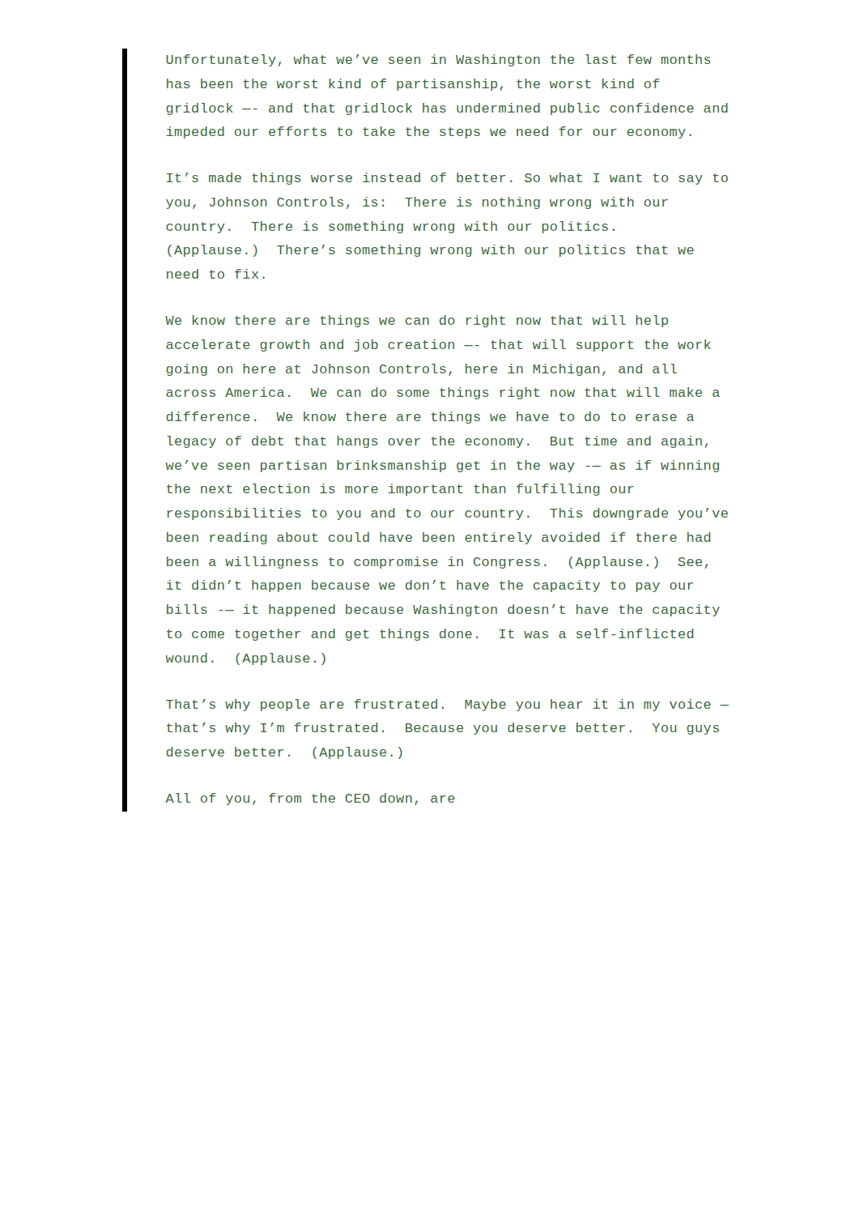Unfortunately, what we’ve seen in Washington the last few months has been the worst kind of partisanship, the worst kind of gridlock —- and that gridlock has undermined public confidence and impeded our efforts to take the steps we need for our economy.
It’s made things worse instead of better. So what I want to say to you, Johnson Controls, is: There is nothing wrong with our country. There is something wrong with our politics. (Applause.) There’s something wrong with our politics that we need to fix.
We know there are things we can do right now that will help accelerate growth and job creation —- that will support the work going on here at Johnson Controls, here in Michigan, and all across America. We can do some things right now that will make a difference. We know there are things we have to do to erase a legacy of debt that hangs over the economy. But time and again, we’ve seen partisan brinksmanship get in the way -— as if winning the next election is more important than fulfilling our responsibilities to you and to our country. This downgrade you’ve been reading about could have been entirely avoided if there had been a willingness to compromise in Congress. (Applause.) See, it didn’t happen because we don’t have the capacity to pay our bills -— it happened because Washington doesn’t have the capacity to come together and get things done. It was a self-inflicted wound. (Applause.)
That’s why people are frustrated. Maybe you hear it in my voice — that’s why I’m frustrated. Because you deserve better. You guys deserve better. (Applause.)
All of you, from the CEO down, are